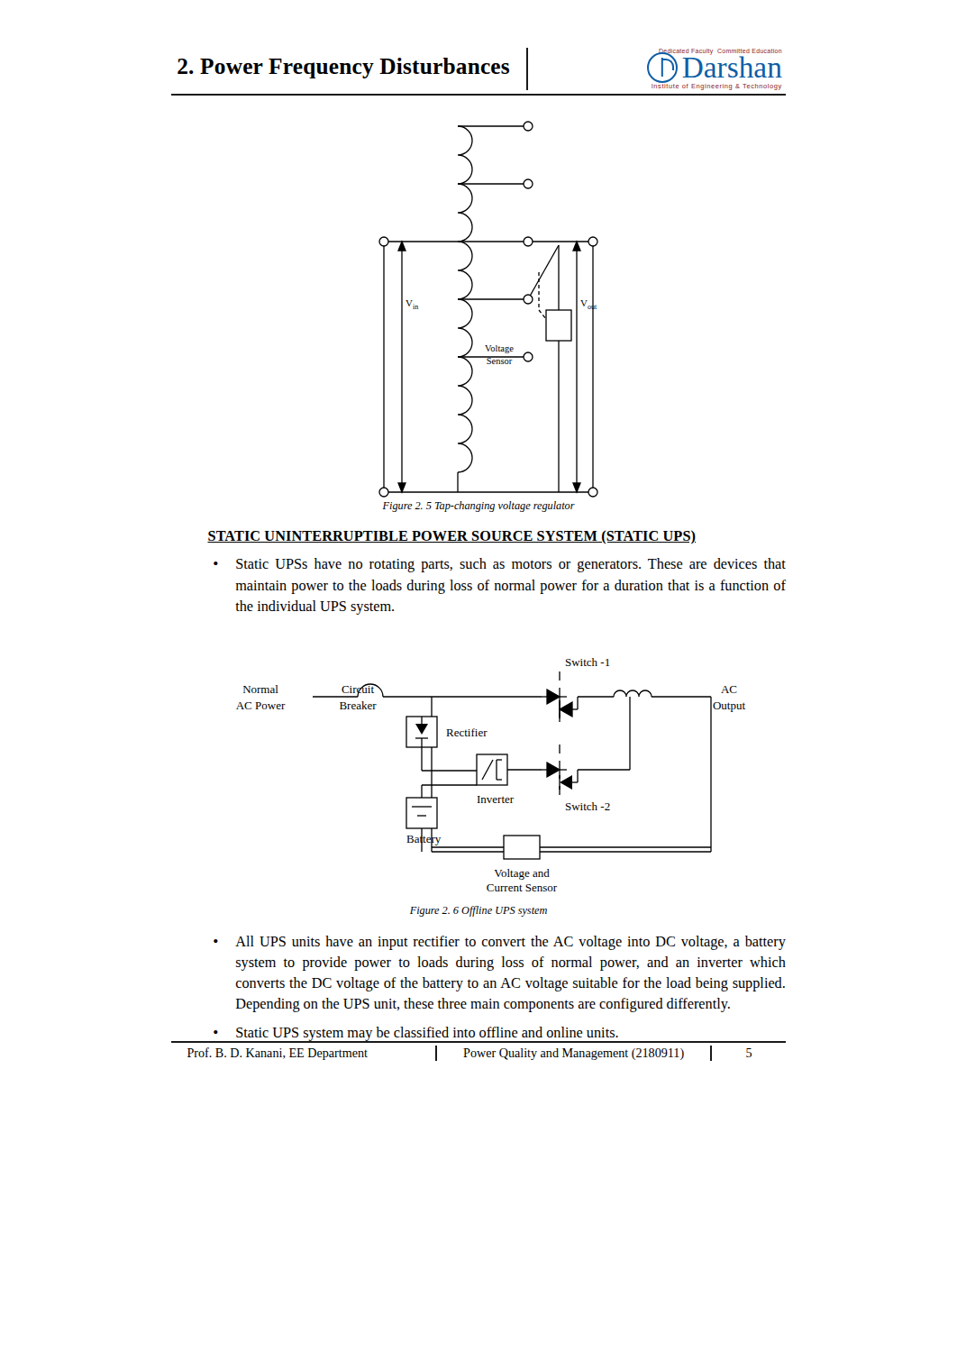2. Power Frequency Disturbances
Dedicated Faculty Committed Education
Darshan
Institute of Engineering & Technology
Vin Vout Voltage Sensor
Figure 2. 5 Tap-changing voltage regulator
STATIC UNINTERRUPTIBLE POWER SOURCE SYSTEM (STATIC UPS)
Static UPSs have no rotating parts, such as motors or generators. These are devices that maintain power to the loads during loss of normal power for a duration that is a function of the individual UPS system.
Normal AC Power Circuit Breaker Rectifier Inverter Battery Switch -1 Switch -2 AC Output Voltage and Current Sensor
Figure 2. 6 Offline UPS system
All UPS units have an input rectifier to convert the AC voltage into DC voltage, a battery system to provide power to loads during loss of normal power, and an inverter which converts the DC voltage of the battery to an AC voltage suitable for the load being supplied. Depending on the UPS unit, these three main components are configured differently.
Static UPS system may be classified into offline and online units.
Prof. B. D. Kanani, EE Department
Power Quality and Management (2180911)
5